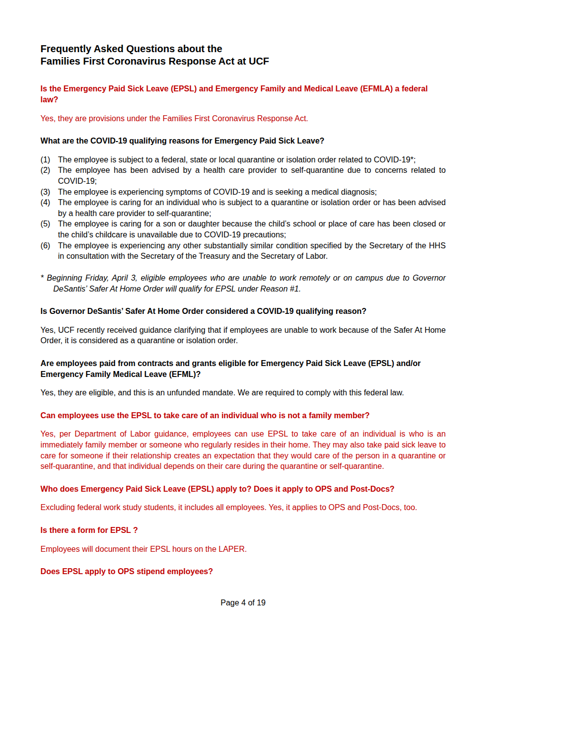Frequently Asked Questions about the
Families First Coronavirus Response Act at UCF
Is the Emergency Paid Sick Leave (EPSL) and Emergency Family and Medical Leave (EFMLA) a federal law?
Yes, they are provisions under the Families First Coronavirus Response Act.
What are the COVID-19 qualifying reasons for Emergency Paid Sick Leave?
(1) The employee is subject to a federal, state or local quarantine or isolation order related to COVID-19*;
(2) The employee has been advised by a health care provider to self-quarantine due to concerns related to COVID-19;
(3) The employee is experiencing symptoms of COVID-19 and is seeking a medical diagnosis;
(4) The employee is caring for an individual who is subject to a quarantine or isolation order or has been advised by a health care provider to self-quarantine;
(5) The employee is caring for a son or daughter because the child’s school or place of care has been closed or the child’s childcare is unavailable due to COVID-19 precautions;
(6) The employee is experiencing any other substantially similar condition specified by the Secretary of the HHS in consultation with the Secretary of the Treasury and the Secretary of Labor.
* Beginning Friday, April 3, eligible employees who are unable to work remotely or on campus due to Governor DeSantis’ Safer At Home Order will qualify for EPSL under Reason #1.
Is Governor DeSantis’ Safer At Home Order considered a COVID-19 qualifying reason?
Yes, UCF recently received guidance clarifying that if employees are unable to work because of the Safer At Home Order, it is considered as a quarantine or isolation order.
Are employees paid from contracts and grants eligible for Emergency Paid Sick Leave (EPSL) and/or Emergency Family Medical Leave (EFML)?
Yes, they are eligible, and this is an unfunded mandate. We are required to comply with this federal law.
Can employees use the EPSL to take care of an individual who is not a family member?
Yes, per Department of Labor guidance, employees can use EPSL to take care of an individual is who is an immediately family member or someone who regularly resides in their home. They may also take paid sick leave to care for someone if their relationship creates an expectation that they would care of the person in a quarantine or self-quarantine, and that individual depends on their care during the quarantine or self-quarantine.
Who does Emergency Paid Sick Leave (EPSL) apply to? Does it apply to OPS and Post-Docs?
Excluding federal work study students, it includes all employees. Yes, it applies to OPS and Post-Docs, too.
Is there a form for EPSL ?
Employees will document their EPSL hours on the LAPER.
Does EPSL apply to OPS stipend employees?
Page 4 of 19